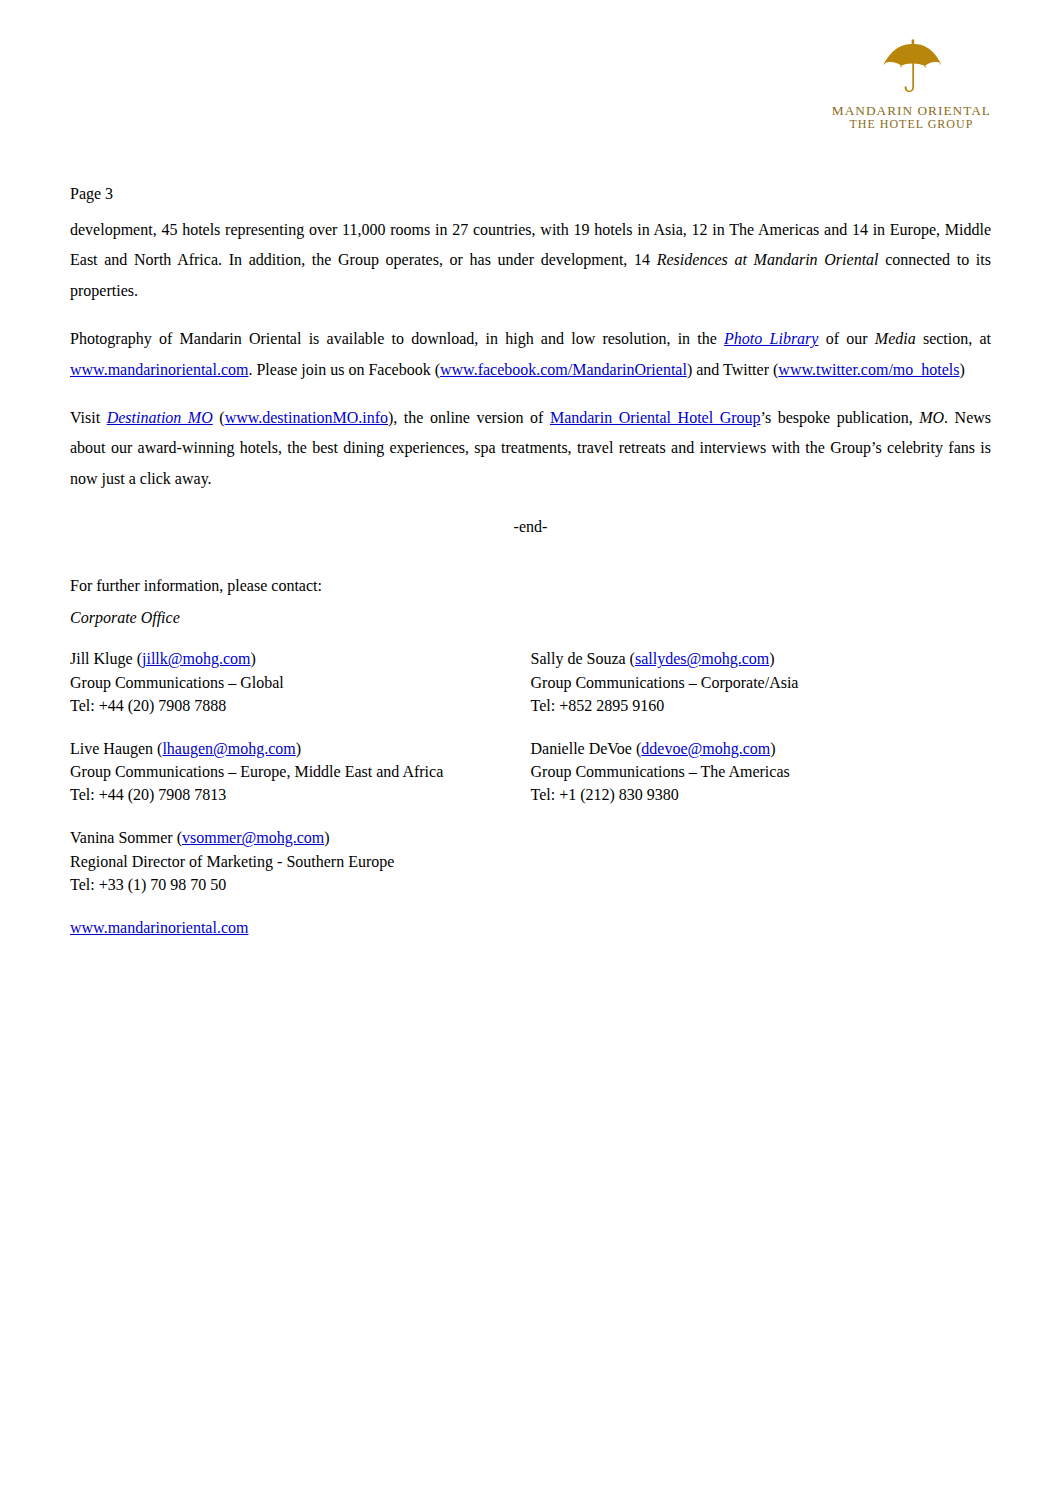☂
MANDARIN ORIENTAL
THE HOTEL GROUP
Page 3
development, 45 hotels representing over 11,000 rooms in 27 countries, with 19 hotels in Asia, 12 in The Americas and 14 in Europe, Middle East and North Africa. In addition, the Group operates, or has under development, 14 Residences at Mandarin Oriental connected to its properties.
Photography of Mandarin Oriental is available to download, in high and low resolution, in the Photo Library of our Media section, at www.mandarinoriental.com. Please join us on Facebook (www.facebook.com/MandarinOriental) and Twitter (www.twitter.com/mo_hotels)
Visit Destination MO (www.destinationMO.info), the online version of Mandarin Oriental Hotel Group’s bespoke publication, MO. News about our award-winning hotels, the best dining experiences, spa treatments, travel retreats and interviews with the Group’s celebrity fans is now just a click away.
-end-
For further information, please contact:
Corporate Office
| Jill Kluge ( jillk@mohg.com ) Group Communications – Global Tel: +44 (20) 7908 7888 Live Haugen ( lhaugen@mohg.com ) Group Communications – Europe, Middle East and Africa Tel: +44 (20) 7908 7813 Vanina Sommer ( vsommer@mohg.com ) Regional Director of Marketing - Southern Europe Tel: +33 (1) 70 98 70 50 www.mandarinoriental.com | Sally de Souza ( sallydes@mohg.com ) Group Communications – Corporate/Asia Tel: +852 2895 9160 Danielle DeVoe ( ddevoe@mohg.com ) Group Communications – The Americas Tel: +1 (212) 830 9380 |